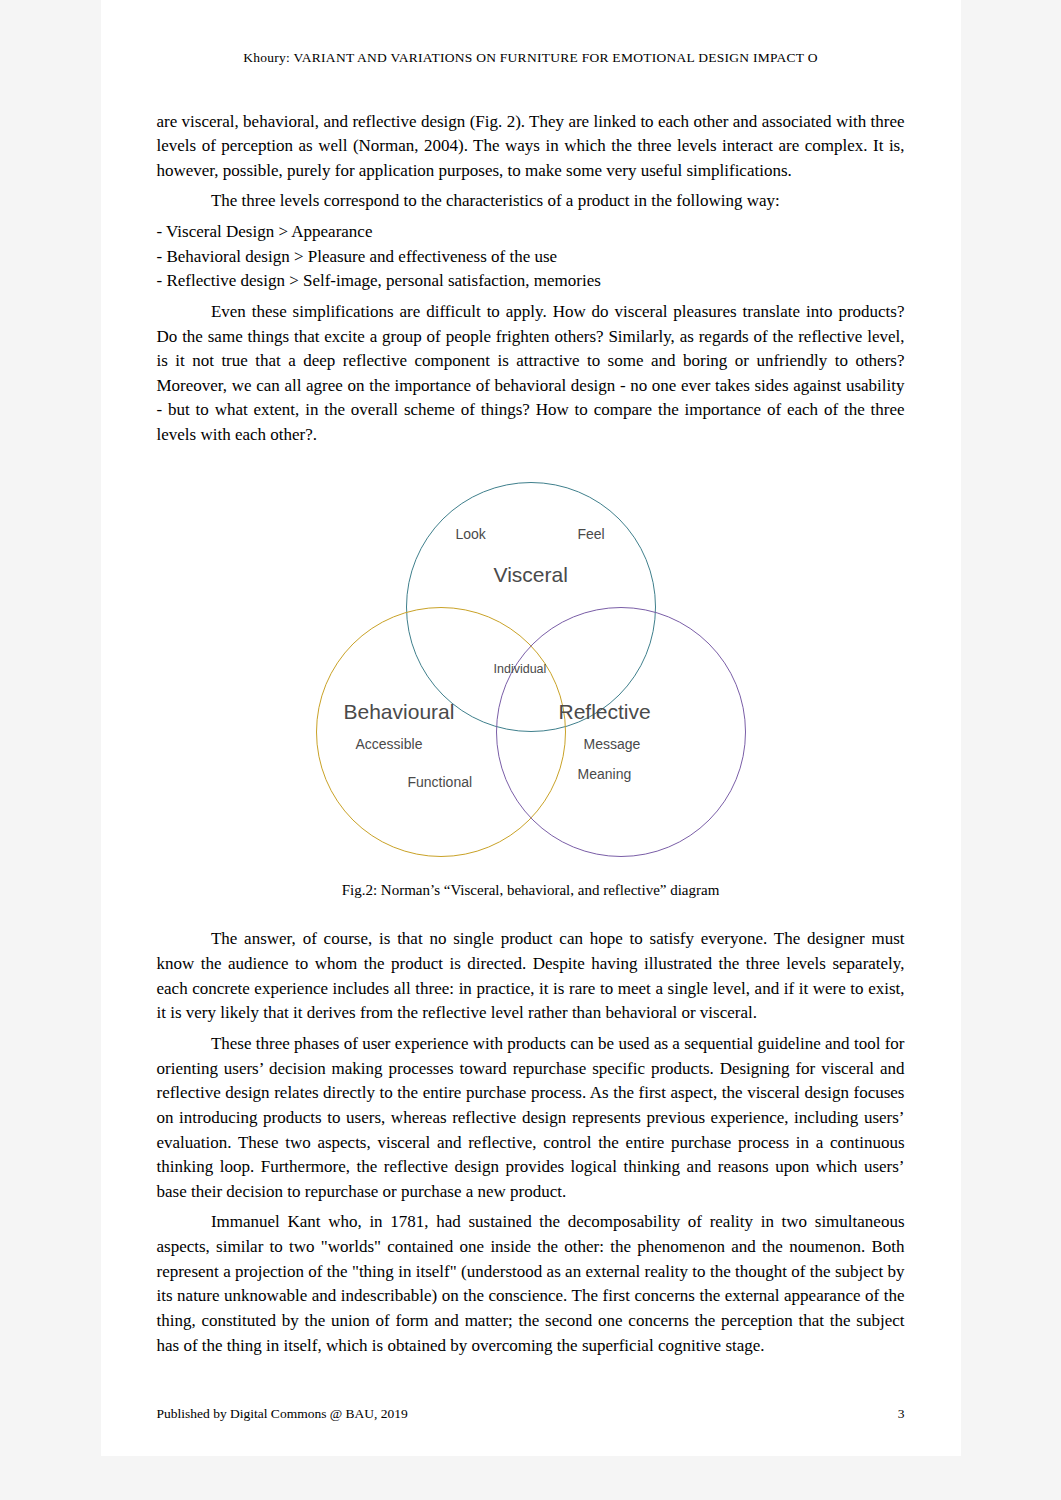Khoury: VARIANT AND VARIATIONS ON FURNITURE FOR EMOTIONAL DESIGN IMPACT O
are visceral, behavioral, and reflective design (Fig. 2). They are linked to each other and associated with three levels of perception as well (Norman, 2004). The ways in which the three levels interact are complex. It is, however, possible, purely for application purposes, to make some very useful simplifications.
The three levels correspond to the characteristics of a product in the following way:
- Visceral Design > Appearance
- Behavioral design > Pleasure and effectiveness of the use
- Reflective design > Self-image, personal satisfaction, memories
Even these simplifications are difficult to apply. How do visceral pleasures translate into products? Do the same things that excite a group of people frighten others? Similarly, as regards of the reflective level, is it not true that a deep reflective component is attractive to some and boring or unfriendly to others? Moreover, we can all agree on the importance of behavioral design - no one ever takes sides against usability - but to what extent, in the overall scheme of things? How to compare the importance of each of the three levels with each other?.
Look Feel Visceral Individual Behavioural Accessible Functional Reflective Message Meaning
Fig.2: Norman’s “Visceral, behavioral, and reflective” diagram
The answer, of course, is that no single product can hope to satisfy everyone. The designer must know the audience to whom the product is directed. Despite having illustrated the three levels separately, each concrete experience includes all three: in practice, it is rare to meet a single level, and if it were to exist, it is very likely that it derives from the reflective level rather than behavioral or visceral.
These three phases of user experience with products can be used as a sequential guideline and tool for orienting users’ decision making processes toward repurchase specific products. Designing for visceral and reflective design relates directly to the entire purchase process. As the first aspect, the visceral design focuses on introducing products to users, whereas reflective design represents previous experience, including users’ evaluation. These two aspects, visceral and reflective, control the entire purchase process in a continuous thinking loop. Furthermore, the reflective design provides logical thinking and reasons upon which users’ base their decision to repurchase or purchase a new product.
Immanuel Kant who, in 1781, had sustained the decomposability of reality in two simultaneous aspects, similar to two "worlds" contained one inside the other: the phenomenon and the noumenon. Both represent a projection of the "thing in itself" (understood as an external reality to the thought of the subject by its nature unknowable and indescribable) on the conscience. The first concerns the external appearance of the thing, constituted by the union of form and matter; the second one concerns the perception that the subject has of the thing in itself, which is obtained by overcoming the superficial cognitive stage.
Published by Digital Commons @ BAU, 2019 3